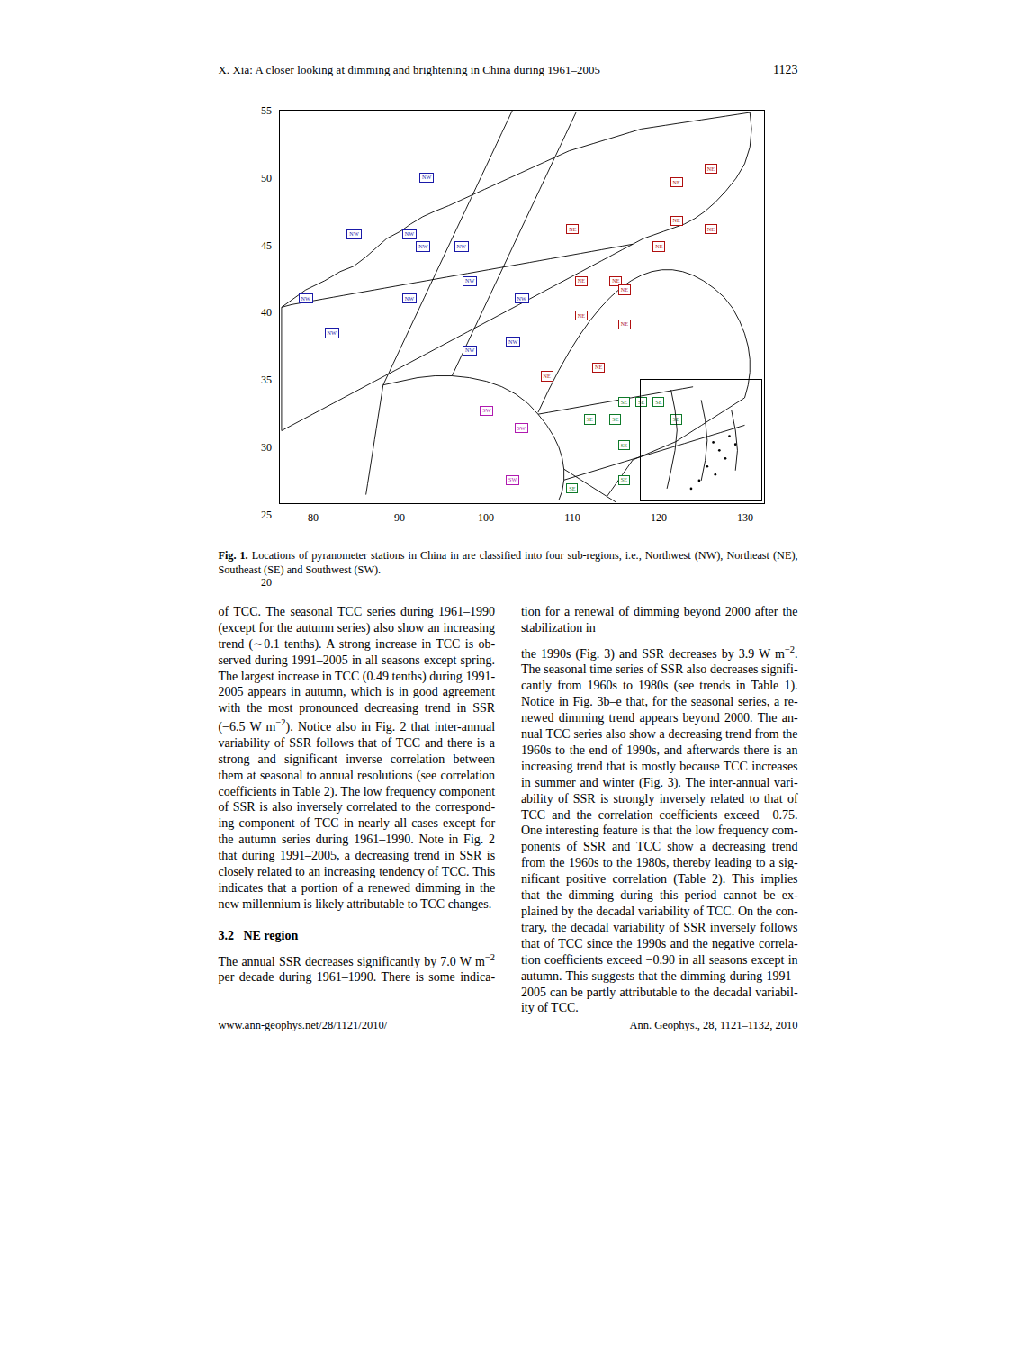X. Xia: A closer looking at dimming and brightening in China during 1961–2005
1123
55
50
45
40
35
30
25
20
NW
NW
NW
NW
NW
NW
NW
NW
NW
NW
NW
NW
NE
NE
NE
NE
NE
NE
NE
NE
NE
NE
NE
NE
NE
SE
SE
SE
SE
SE
SE
SE
SE
SE
SE
SE
SE
SE
SW
SW
SW
SW
SW
SW
SW
80
90
100
110
120
130
Fig. 1. Locations of pyranometer stations in China in are classified into four sub-regions, i.e., Northwest (NW), Northeast (NE), Southeast (SE) and Southwest (SW).
of TCC. The seasonal TCC series during 1961–1990 (except for the autumn series) also show an increasing trend (∼0.1 tenths). A strong increase in TCC is observed during 1991–2005 in all seasons except spring. The largest increase in TCC (0.49 tenths) during 1991-2005 appears in autumn, which is in good agreement with the most pronounced decreasing trend in SSR (−6.5 W m−2). Notice also in Fig. 2 that inter-annual variability of SSR follows that of TCC and there is a strong and significant inverse correlation between them at seasonal to annual resolutions (see correlation coefficients in Table 2). The low frequency component of SSR is also inversely correlated to the corresponding component of TCC in nearly all cases except for the autumn series during 1961–1990. Note in Fig. 2 that during 1991–2005, a decreasing trend in SSR is closely related to an increasing tendency of TCC. This indicates that a portion of a renewed dimming in the new millennium is likely attributable to TCC changes.
3.2 NE region
The annual SSR decreases significantly by 7.0 W m−2 per decade during 1961–1990. There is some indication for a renewal of dimming beyond 2000 after the stabilization in
the 1990s (Fig. 3) and SSR decreases by 3.9 W m−2. The seasonal time series of SSR also decreases significantly from 1960s to 1980s (see trends in Table 1). Notice in Fig. 3b–e that, for the seasonal series, a renewed dimming trend appears beyond 2000. The annual TCC series also show a decreasing trend from the 1960s to the end of 1990s, and afterwards there is an increasing trend that is mostly because TCC increases in summer and winter (Fig. 3). The inter-annual variability of SSR is strongly inversely related to that of TCC and the correlation coefficients exceed −0.75. One interesting feature is that the low frequency components of SSR and TCC show a decreasing trend from the 1960s to the 1980s, thereby leading to a significant positive correlation (Table 2). This implies that the dimming during this period cannot be explained by the decadal variability of TCC. On the contrary, the decadal variability of SSR inversely follows that of TCC since the 1990s and the negative correlation coefficients exceed −0.90 in all seasons except in autumn. This suggests that the dimming during 1991–2005 can be partly attributable to the decadal variability of TCC.
www.ann-geophys.net/28/1121/2010/
Ann. Geophys., 28, 1121–1132, 2010